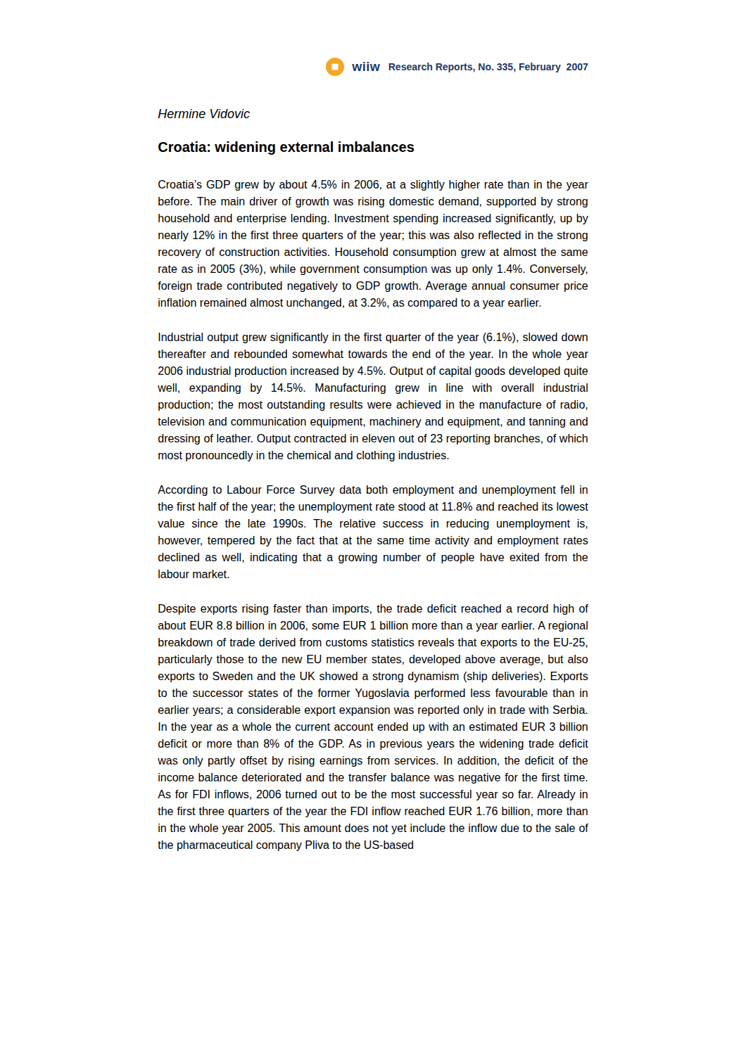wiiw Research Reports, No. 335, February 2007
Hermine Vidovic
Croatia: widening external imbalances
Croatia’s GDP grew by about 4.5% in 2006, at a slightly higher rate than in the year before. The main driver of growth was rising domestic demand, supported by strong household and enterprise lending. Investment spending increased significantly, up by nearly 12% in the first three quarters of the year; this was also reflected in the strong recovery of construction activities. Household consumption grew at almost the same rate as in 2005 (3%), while government consumption was up only 1.4%. Conversely, foreign trade contributed negatively to GDP growth. Average annual consumer price inflation remained almost unchanged, at 3.2%, as compared to a year earlier.
Industrial output grew significantly in the first quarter of the year (6.1%), slowed down thereafter and rebounded somewhat towards the end of the year. In the whole year 2006 industrial production increased by 4.5%. Output of capital goods developed quite well, expanding by 14.5%. Manufacturing grew in line with overall industrial production; the most outstanding results were achieved in the manufacture of radio, television and communication equipment, machinery and equipment, and tanning and dressing of leather. Output contracted in eleven out of 23 reporting branches, of which most pronouncedly in the chemical and clothing industries.
According to Labour Force Survey data both employment and unemployment fell in the first half of the year; the unemployment rate stood at 11.8% and reached its lowest value since the late 1990s. The relative success in reducing unemployment is, however, tempered by the fact that at the same time activity and employment rates declined as well, indicating that a growing number of people have exited from the labour market.
Despite exports rising faster than imports, the trade deficit reached a record high of about EUR 8.8 billion in 2006, some EUR 1 billion more than a year earlier. A regional breakdown of trade derived from customs statistics reveals that exports to the EU-25, particularly those to the new EU member states, developed above average, but also exports to Sweden and the UK showed a strong dynamism (ship deliveries). Exports to the successor states of the former Yugoslavia performed less favourable than in earlier years; a considerable export expansion was reported only in trade with Serbia. In the year as a whole the current account ended up with an estimated EUR 3 billion deficit or more than 8% of the GDP. As in previous years the widening trade deficit was only partly offset by rising earnings from services. In addition, the deficit of the income balance deteriorated and the transfer balance was negative for the first time. As for FDI inflows, 2006 turned out to be the most successful year so far. Already in the first three quarters of the year the FDI inflow reached EUR 1.76 billion, more than in the whole year 2005. This amount does not yet include the inflow due to the sale of the pharmaceutical company Pliva to the US-based